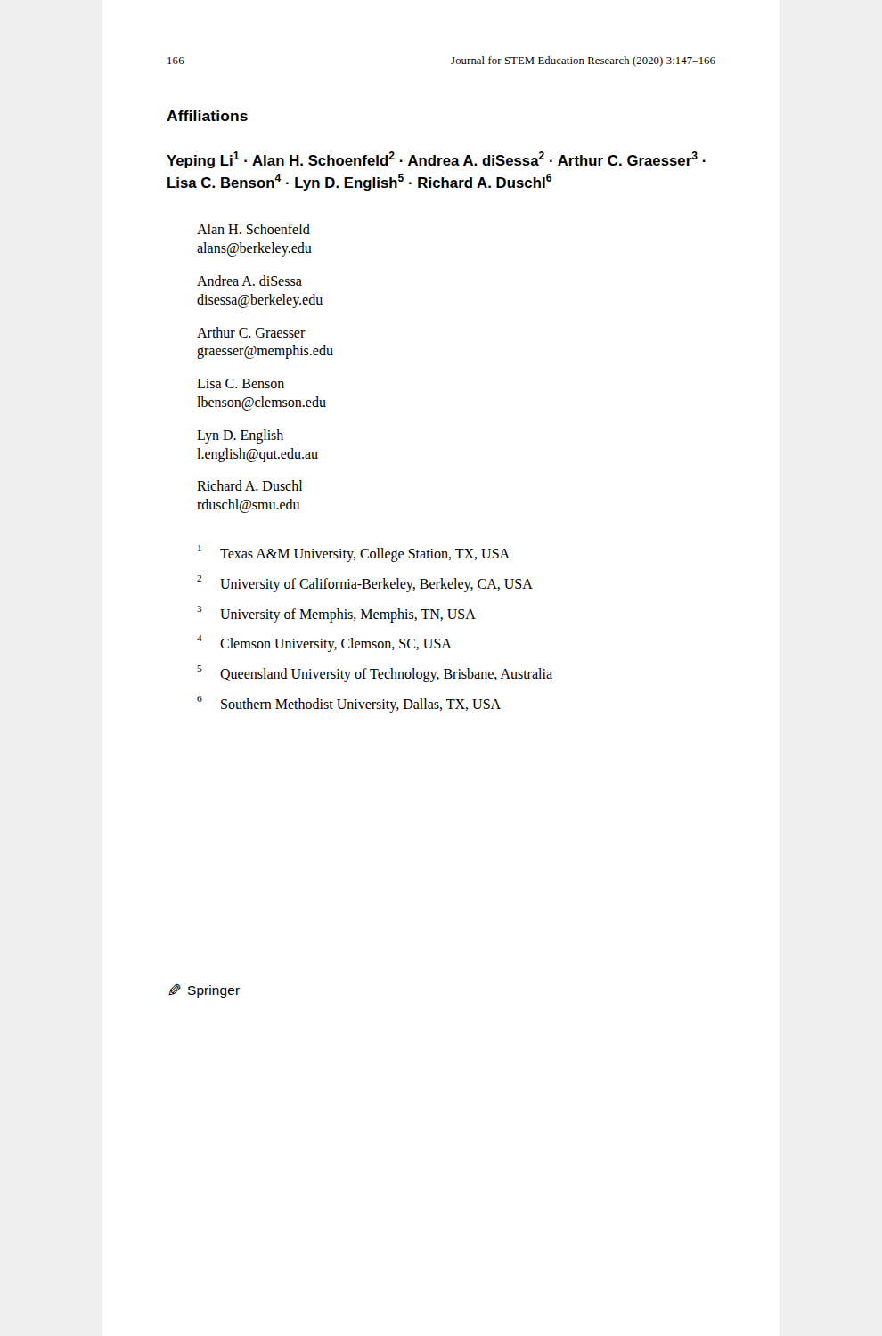166 Journal for STEM Education Research (2020) 3:147–166
Affiliations
Yeping Li1 · Alan H. Schoenfeld2 · Andrea A. diSessa2 · Arthur C. Graesser3 · Lisa C. Benson4 · Lyn D. English5 · Richard A. Duschl6
Alan H. Schoenfeld alans@berkeley.edu
Andrea A. diSessa disessa@berkeley.edu
Arthur C. Graesser graesser@memphis.edu
Lisa C. Benson lbenson@clemson.edu
Lyn D. English l.english@qut.edu.au
Richard A. Duschl rduschl@smu.edu
Texas A&M University, College Station, TX, USA
University of California-Berkeley, Berkeley, CA, USA
University of Memphis, Memphis, TN, USA
Clemson University, Clemson, SC, USA
Queensland University of Technology, Brisbane, Australia
Southern Methodist University, Dallas, TX, USA
✎ Springer